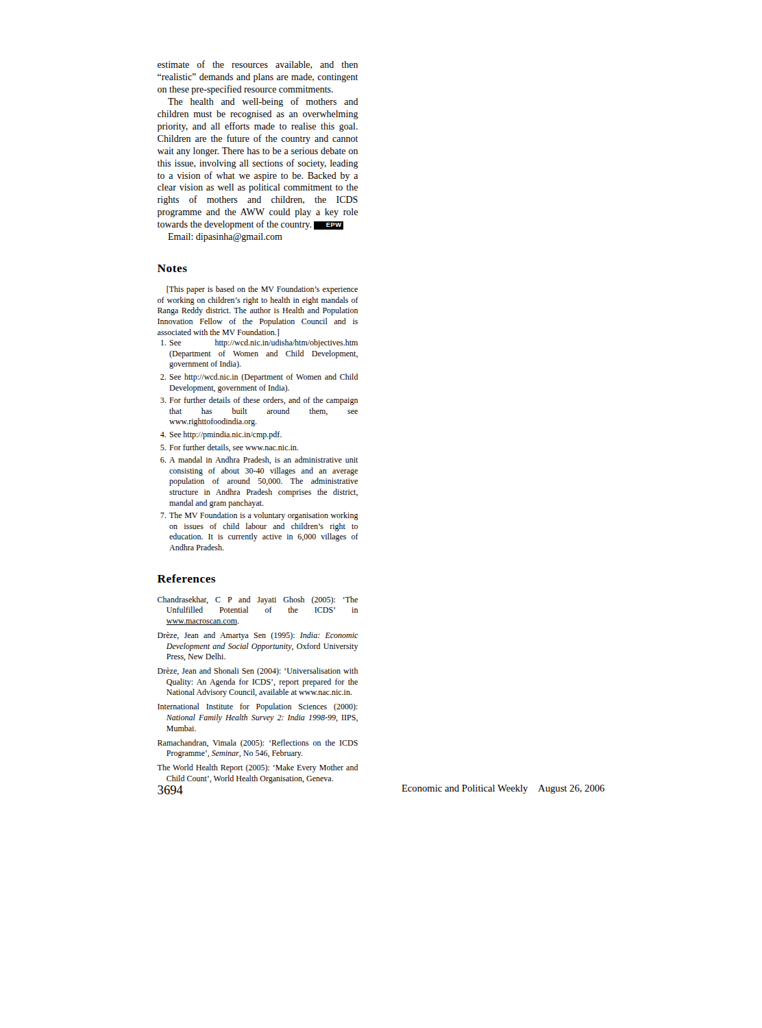estimate of the resources available, and then “realistic” demands and plans are made, contingent on these pre-specified resource commitments.
The health and well-being of mothers and children must be recognised as an overwhelming priority, and all efforts made to realise this goal. Children are the future of the country and cannot wait any longer. There has to be a serious debate on this issue, involving all sections of society, leading to a vision of what we aspire to be. Backed by a clear vision as well as political commitment to the rights of mothers and children, the ICDS programme and the AWW could play a key role towards the development of the country. EPW
Email: dipasinha@gmail.com
Notes
[This paper is based on the MV Foundation’s experience of working on children’s right to health in eight mandals of Ranga Reddy district. The author is Health and Population Innovation Fellow of the Population Council and is associated with the MV Foundation.]
See http://wcd.nic.in/udisha/htm/objectives.htm (Department of Women and Child Development, government of India).
See http://wcd.nic.in (Department of Women and Child Development, government of India).
For further details of these orders, and of the campaign that has built around them, see www.righttofoodindia.org.
See http://pmindia.nic.in/cmp.pdf.
For further details, see www.nac.nic.in.
A mandal in Andhra Pradesh, is an administrative unit consisting of about 30-40 villages and an average population of around 50,000. The administrative structure in Andhra Pradesh comprises the district, mandal and gram panchayat.
The MV Foundation is a voluntary organisation working on issues of child labour and children’s right to education. It is currently active in 6,000 villages of Andhra Pradesh.
References
Chandrasekhar, C P and Jayati Ghosh (2005): ‘The Unfulfilled Potential of the ICDS’ in www.macroscan.com.
Drèze, Jean and Amartya Sen (1995): India: Economic Development and Social Opportunity, Oxford University Press, New Delhi.
Drèze, Jean and Shonali Sen (2004): ‘Universalisation with Quality: An Agenda for ICDS’, report prepared for the National Advisory Council, available at www.nac.nic.in.
International Institute for Population Sciences (2000): National Family Health Survey 2: India 1998-99, IIPS, Mumbai.
Ramachandran, Vimala (2005): ‘Reflections on the ICDS Programme’, Seminar, No 546, February.
The World Health Report (2005): ‘Make Every Mother and Child Count’, World Health Organisation, Geneva.
3694
Economic and Political Weekly August 26, 2006